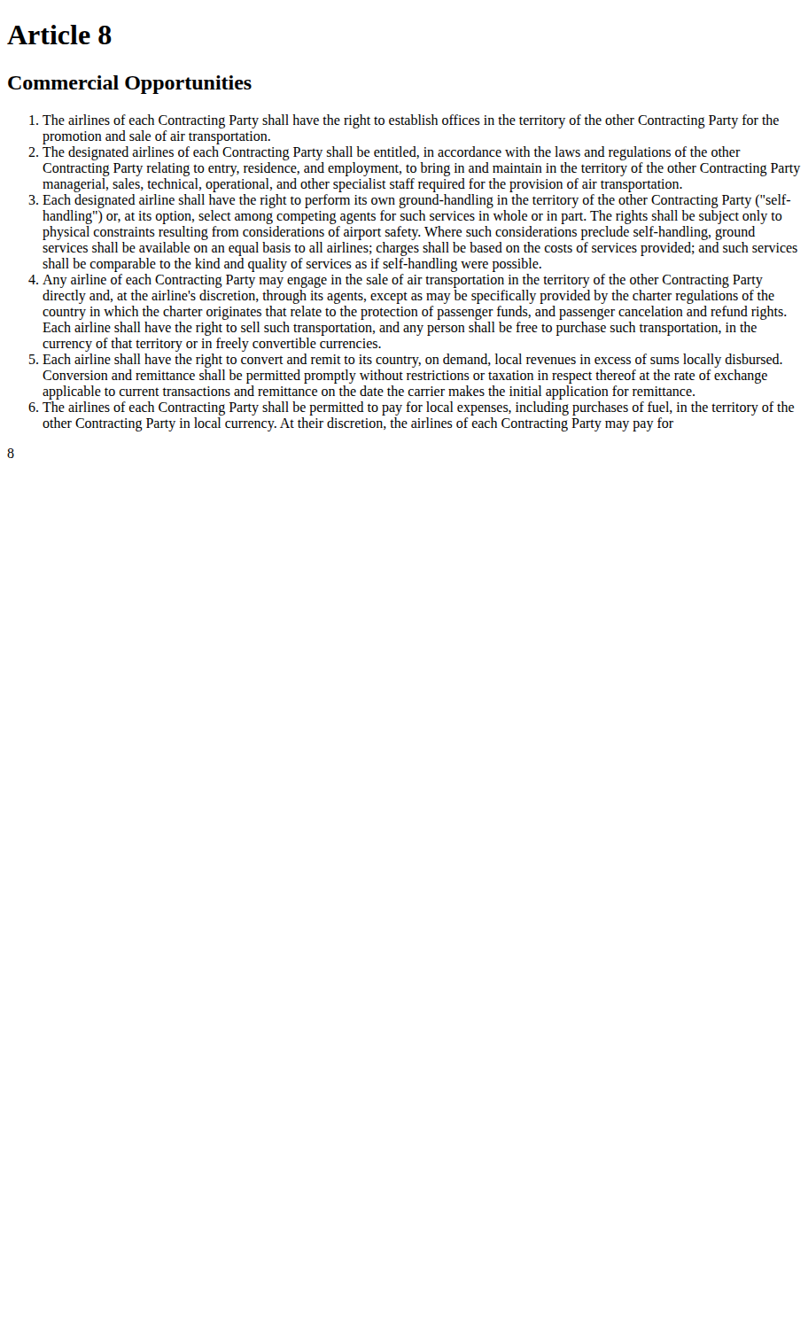Article 8
Commercial Opportunities
The airlines of each Contracting Party shall have the right to establish offices in the territory of the other Contracting Party for the promotion and sale of air transportation.
The designated airlines of each Contracting Party shall be entitled, in accordance with the laws and regulations of the other Contracting Party relating to entry, residence, and employment, to bring in and maintain in the territory of the other Contracting Party managerial, sales, technical, operational, and other specialist staff required for the provision of air transportation.
Each designated airline shall have the right to perform its own ground-handling in the territory of the other Contracting Party ("self-handling") or, at its option, select among competing agents for such services in whole or in part. The rights shall be subject only to physical constraints resulting from considerations of airport safety. Where such considerations preclude self-handling, ground services shall be available on an equal basis to all airlines; charges shall be based on the costs of services provided; and such services shall be comparable to the kind and quality of services as if self-handling were possible.
Any airline of each Contracting Party may engage in the sale of air transportation in the territory of the other Contracting Party directly and, at the airline's discretion, through its agents, except as may be specifically provided by the charter regulations of the country in which the charter originates that relate to the protection of passenger funds, and passenger cancelation and refund rights. Each airline shall have the right to sell such transportation, and any person shall be free to purchase such transportation, in the currency of that territory or in freely convertible currencies.
Each airline shall have the right to convert and remit to its country, on demand, local revenues in excess of sums locally disbursed. Conversion and remittance shall be permitted promptly without restrictions or taxation in respect thereof at the rate of exchange applicable to current transactions and remittance on the date the carrier makes the initial application for remittance.
The airlines of each Contracting Party shall be permitted to pay for local expenses, including purchases of fuel, in the territory of the other Contracting Party in local currency. At their discretion, the airlines of each Contracting Party may pay for
8